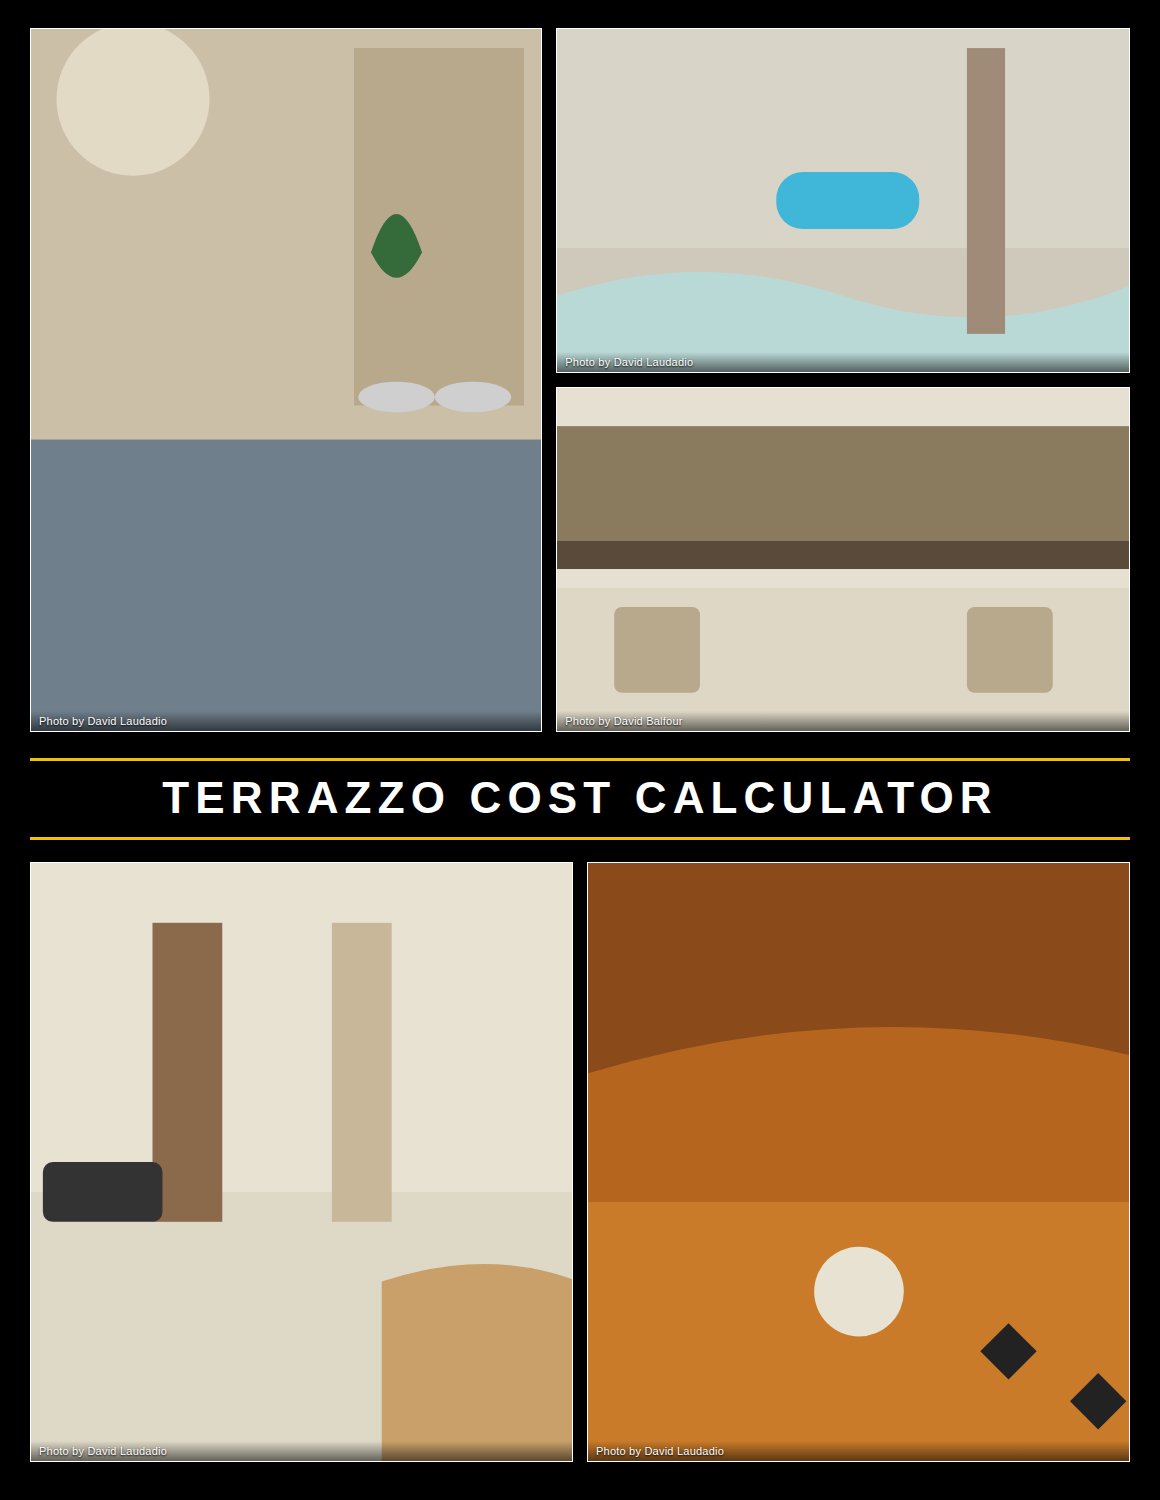Photo by David Laudadio
Photo by David Laudadio
Photo by David Balfour
Terrazzo Cost Calculator
Photo by David Laudadio
Photo by David Laudadio